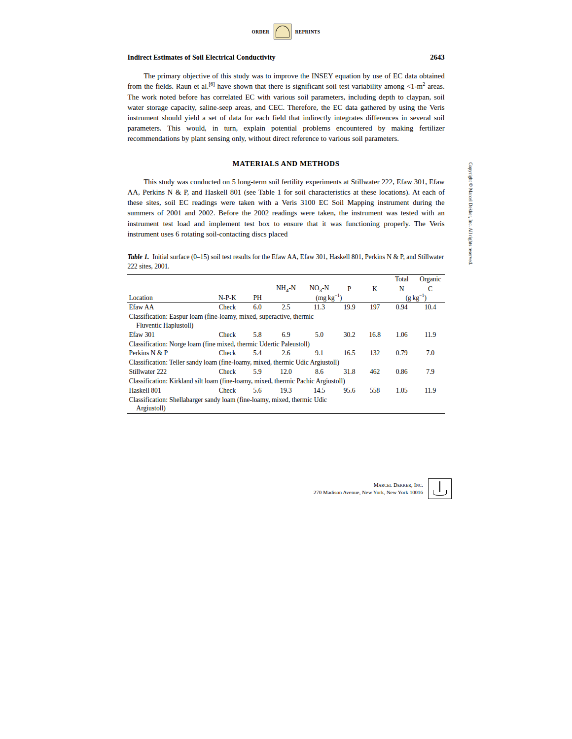| ORDER | | REPRINTS |
Indirect Estimates of Soil Electrical Conductivity 2643
The primary objective of this study was to improve the INSEY equation by use of EC data obtained from the fields. Raun et al.[6] have shown that there is significant soil test variability among <1-m2 areas. The work noted before has correlated EC with various soil parameters, including depth to claypan, soil water storage capacity, saline-seep areas, and CEC. Therefore, the EC data gathered by using the Veris instrument should yield a set of data for each field that indirectly integrates differences in several soil parameters. This would, in turn, explain potential problems encountered by making fertilizer recommendations by plant sensing only, without direct reference to various soil parameters.
MATERIALS AND METHODS
This study was conducted on 5 long-term soil fertility experiments at Stillwater 222, Efaw 301, Efaw AA, Perkins N & P, and Haskell 801 (see Table 1 for soil characteristics at these locations). At each of these sites, soil EC readings were taken with a Veris 3100 EC Soil Mapping instrument during the summers of 2001 and 2002. Before the 2002 readings were taken, the instrument was tested with an instrument test load and implement test box to ensure that it was functioning properly. The Veris instrument uses 6 rotating soil-contacting discs placed
Table 1. Initial surface (0–15) soil test results for the Efaw AA, Efaw 301, Haskell 801, Perkins N & P, and Stillwater 222 sites, 2001.
| | Total | Organic |
| | | | NH 4 -N | NO 3 -N | P | K | N | C |
| Location | N-P-K | PH | (mg kg −1 ) | (g kg −1 ) |
| Efaw AA | Check | 6.0 | 2.5 | 11.3 | 19.9 | 197 | 0.94 | 10.4 |
| Classification: Easpur loam (fine-loamy, mixed, superactive, thermic Fluventic Haplustoll) |
| Efaw 301 | Check | 5.8 | 6.9 | 5.0 | 30.2 | 16.8 | 1.06 | 11.9 |
| Classification: Norge loam (fine mixed, thermic Udertic Paleustoll) |
| Perkins N & P | Check | 5.4 | 2.6 | 9.1 | 16.5 | 132 | 0.79 | 7.0 |
| Classification: Teller sandy loam (fine-loamy, mixed, thermic Udic Argiustoll) |
| Stillwater 222 | Check | 5.9 | 12.0 | 8.6 | 31.8 | 462 | 0.86 | 7.9 |
| Classification: Kirkland silt loam (fine-loamy, mixed, thermic Pachic Argiustoll) |
| Haskell 801 | Check | 5.6 | 19.3 | 14.5 | 95.6 | 558 | 1.05 | 11.9 |
| Classification: Shellabarger sandy loam (fine-loamy, mixed, thermic Udic Argiustoll) |
Copyright © Marcel Dekker, Inc. All rights reserved.
Marcel Dekker, Inc.
270 Madison Avenue, New York, New York 10016